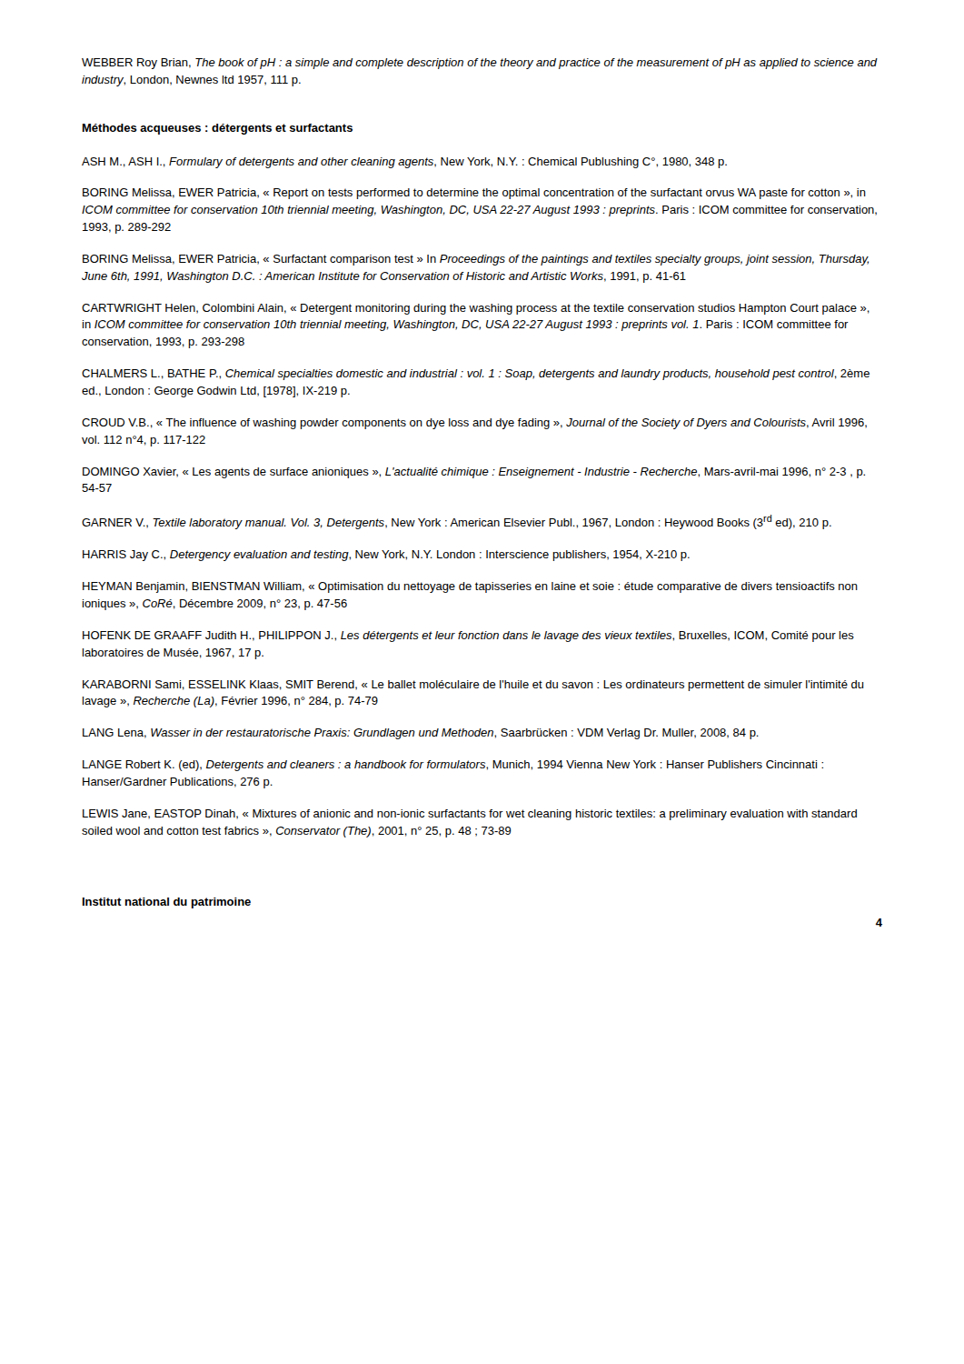WEBBER Roy Brian, The book of pH : a simple and complete description of the theory and practice of the measurement of pH as applied to science and industry, London, Newnes ltd 1957, 111 p.
Méthodes acqueuses : détergents et surfactants
ASH M., ASH I., Formulary of detergents and other cleaning agents, New York, N.Y. : Chemical Publushing C°, 1980, 348 p.
BORING Melissa, EWER Patricia, « Report on tests performed to determine the optimal concentration of the surfactant orvus WA paste for cotton », in ICOM committee for conservation 10th triennial meeting, Washington, DC, USA 22-27 August 1993 : preprints. Paris : ICOM committee for conservation, 1993, p. 289-292
BORING Melissa, EWER Patricia, « Surfactant comparison test » In Proceedings of the paintings and textiles specialty groups, joint session, Thursday, June 6th, 1991, Washington D.C. : American Institute for Conservation of Historic and Artistic Works, 1991, p. 41-61
CARTWRIGHT Helen, Colombini Alain, « Detergent monitoring during the washing process at the textile conservation studios Hampton Court palace », in ICOM committee for conservation 10th triennial meeting, Washington, DC, USA 22-27 August 1993 : preprints vol. 1. Paris : ICOM committee for conservation, 1993, p. 293-298
CHALMERS L., BATHE P., Chemical specialties domestic and industrial : vol. 1 : Soap, detergents and laundry products, household pest control, 2ème ed., London : George Godwin Ltd, [1978], IX-219 p.
CROUD V.B., « The influence of washing powder components on dye loss and dye fading », Journal of the Society of Dyers and Colourists, Avril 1996, vol. 112 n°4, p. 117-122
DOMINGO Xavier, « Les agents de surface anioniques », L'actualité chimique : Enseignement - Industrie - Recherche, Mars-avril-mai 1996, n° 2-3 , p. 54-57
GARNER V., Textile laboratory manual. Vol. 3, Detergents, New York : American Elsevier Publ., 1967, London : Heywood Books (3rd ed), 210 p.
HARRIS Jay C., Detergency evaluation and testing, New York, N.Y. London : Interscience publishers, 1954, X-210 p.
HEYMAN Benjamin, BIENSTMAN William, « Optimisation du nettoyage de tapisseries en laine et soie : étude comparative de divers tensioactifs non ioniques », CoRé, Décembre 2009, n° 23, p. 47-56
HOFENK DE GRAAFF Judith H., PHILIPPON J., Les détergents et leur fonction dans le lavage des vieux textiles, Bruxelles, ICOM, Comité pour les laboratoires de Musée, 1967, 17 p.
KARABORNI Sami, ESSELINK Klaas, SMIT Berend, « Le ballet moléculaire de l'huile et du savon : Les ordinateurs permettent de simuler l'intimité du lavage », Recherche (La), Février 1996, n° 284, p. 74-79
LANG Lena, Wasser in der restauratorische Praxis: Grundlagen und Methoden, Saarbrücken : VDM Verlag Dr. Muller, 2008, 84 p.
LANGE Robert K. (ed), Detergents and cleaners : a handbook for formulators, Munich, 1994 Vienna New York : Hanser Publishers Cincinnati : Hanser/Gardner Publications, 276 p.
LEWIS Jane, EASTOP Dinah, « Mixtures of anionic and non-ionic surfactants for wet cleaning historic textiles: a preliminary evaluation with standard soiled wool and cotton test fabrics », Conservator (The), 2001, n° 25, p. 48 ; 73-89
Institut national du patrimoine
4